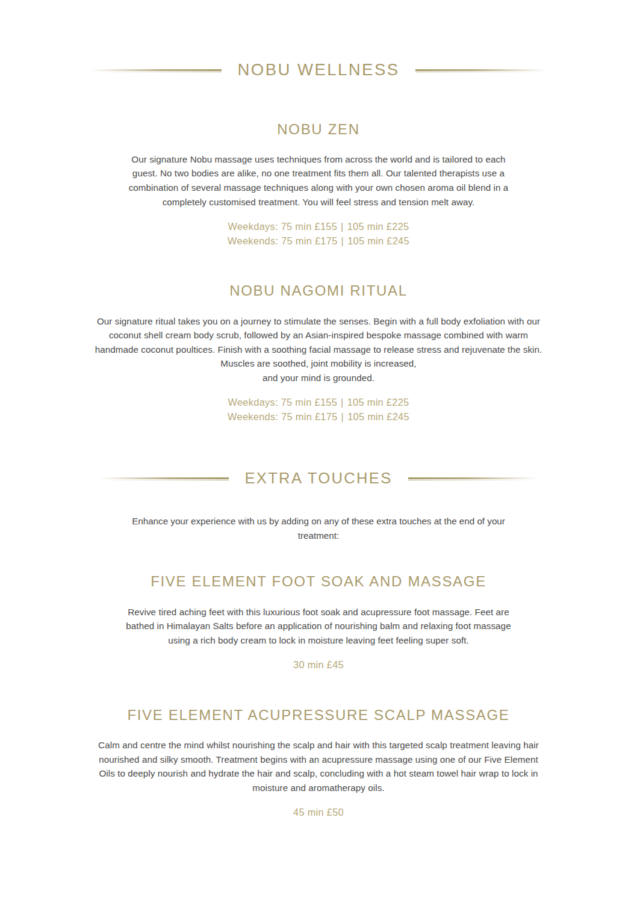Nobu Wellness
Nobu Zen
Our signature Nobu massage uses techniques from across the world and is tailored to each guest. No two bodies are alike, no one treatment fits them all. Our talented therapists use a combination of several massage techniques along with your own chosen aroma oil blend in a completely customised treatment. You will feel stress and tension melt away.
Weekdays: 75 min £155|105 min £225
Weekends: 75 min £175|105 min £245
Nobu Nagomi Ritual
Our signature ritual takes you on a journey to stimulate the senses. Begin with a full body exfoliation with our coconut shell cream body scrub, followed by an Asian-inspired bespoke massage combined with warm handmade coconut poultices. Finish with a soothing facial massage to release stress and rejuvenate the skin. Muscles are soothed, joint mobility is increased,
and your mind is grounded.
Weekdays: 75 min £155|105 min £225
Weekends: 75 min £175|105 min £245
Extra Touches
Enhance your experience with us by adding on any of these extra touches at the end of your treatment:
Five Element Foot Soak and Massage
Revive tired aching feet with this luxurious foot soak and acupressure foot massage. Feet are bathed in Himalayan Salts before an application of nourishing balm and relaxing foot massage using a rich body cream to lock in moisture leaving feet feeling super soft.
30 min £45
Five Element Acupressure Scalp Massage
Calm and centre the mind whilst nourishing the scalp and hair with this targeted scalp treatment leaving hair nourished and silky smooth. Treatment begins with an acupressure massage using one of our Five Element Oils to deeply nourish and hydrate the hair and scalp, concluding with a hot steam towel hair wrap to lock in moisture and aromatherapy oils.
45 min £50